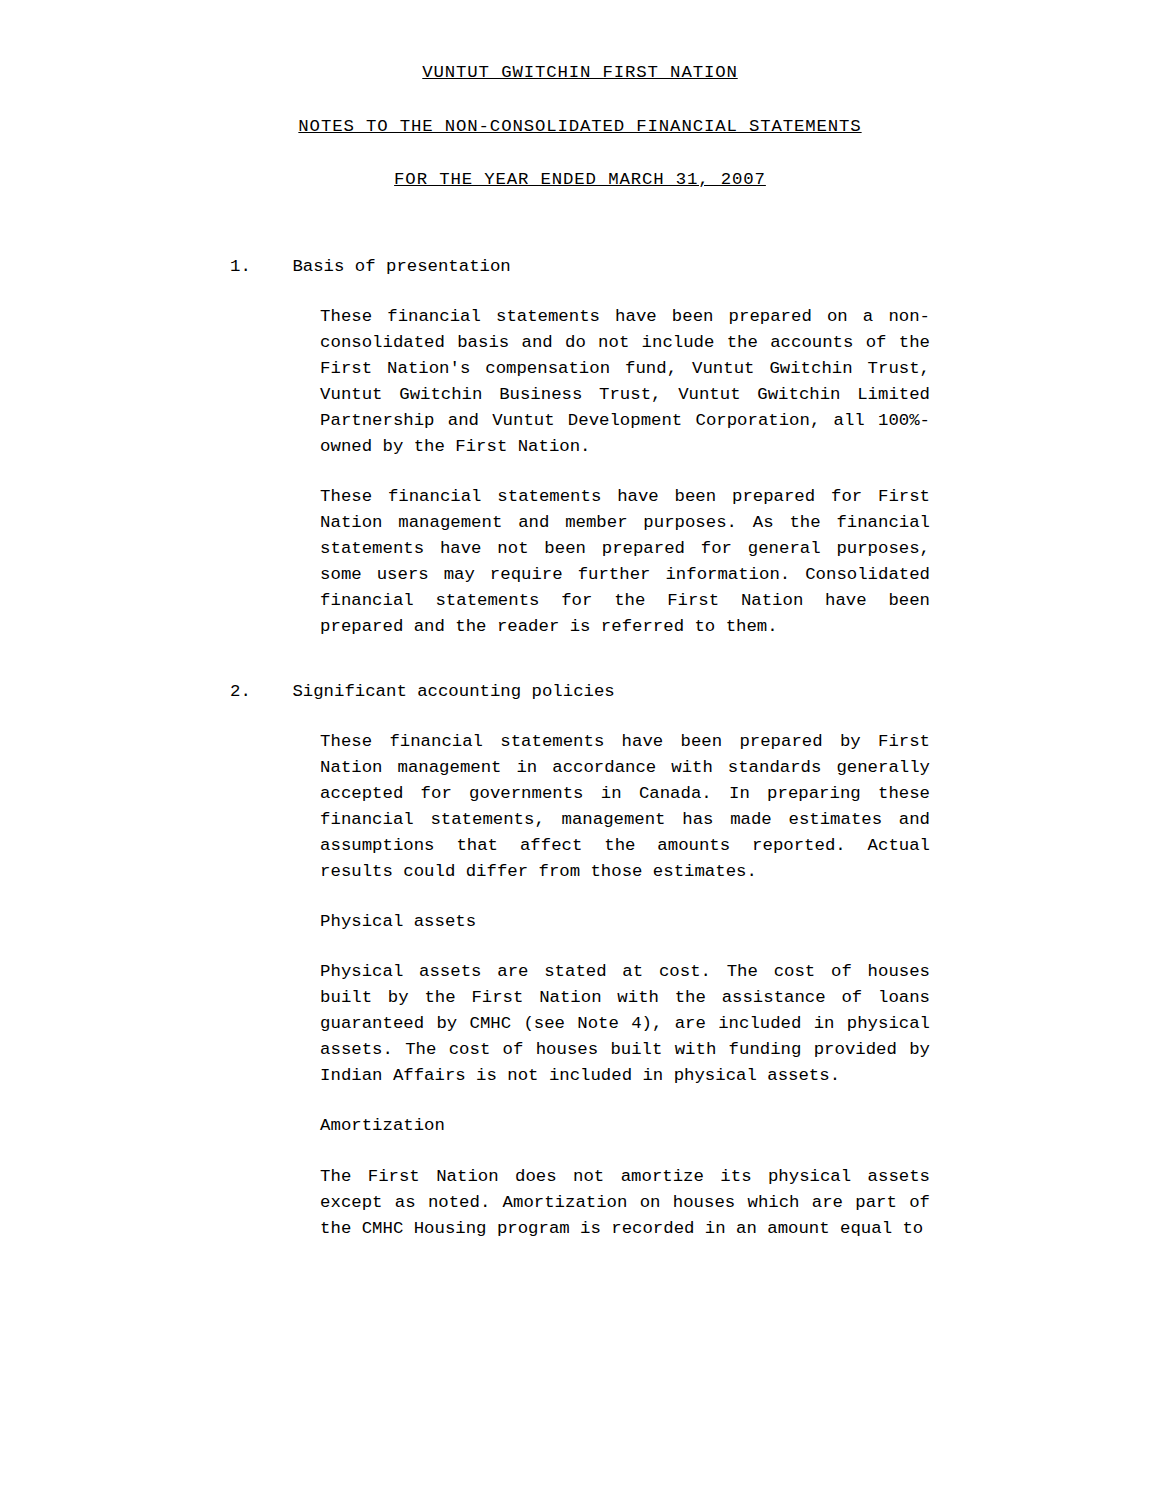VUNTUT GWITCHIN FIRST NATION
NOTES TO THE NON-CONSOLIDATED FINANCIAL STATEMENTS
FOR THE YEAR ENDED MARCH 31, 2007
1.
Basis of presentation
These financial statements have been prepared on a non-consolidated basis and do not include the accounts of the First Nation's compensation fund, Vuntut Gwitchin Trust, Vuntut Gwitchin Business Trust, Vuntut Gwitchin Limited Partnership and Vuntut Development Corporation, all 100%-owned by the First Nation.
These financial statements have been prepared for First Nation management and member purposes. As the financial statements have not been prepared for general purposes, some users may require further information. Consolidated financial statements for the First Nation have been prepared and the reader is referred to them.
2.
Significant accounting policies
These financial statements have been prepared by First Nation management in accordance with standards generally accepted for governments in Canada. In preparing these financial statements, management has made estimates and assumptions that affect the amounts reported. Actual results could differ from those estimates.
Physical assets
Physical assets are stated at cost. The cost of houses built by the First Nation with the assistance of loans guaranteed by CMHC (see Note 4), are included in physical assets. The cost of houses built with funding provided by Indian Affairs is not included in physical assets.
Amortization
The First Nation does not amortize its physical assets except as noted. Amortization on houses which are part of the CMHC Housing program is recorded in an amount equal to